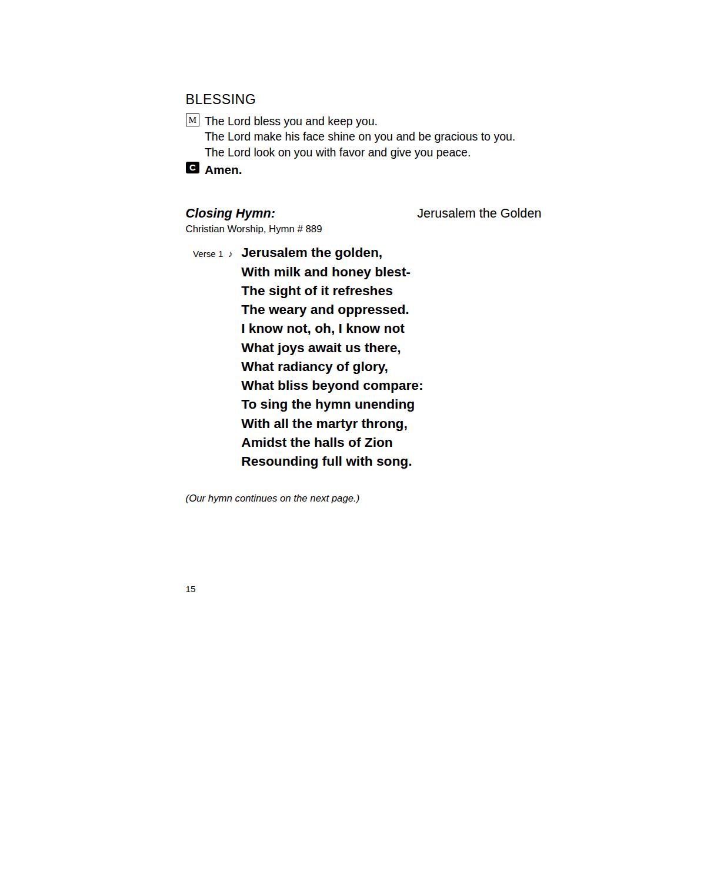BLESSING
M
The Lord bless you and keep you.
The Lord make his face shine on you and be gracious to you.
The Lord look on you with favor and give you peace.
C
Amen.
Closing Hymn: Jerusalem the Golden
Christian Worship, Hymn # 889
Verse 1
♪
Jerusalem the golden,
With milk and honey blest-
The sight of it refreshes
The weary and oppressed.
I know not, oh, I know not
What joys await us there,
What radiancy of glory,
What bliss beyond compare:
To sing the hymn unending
With all the martyr throng,
Amidst the halls of Zion
Resounding full with song.
(Our hymn continues on the next page.)
15